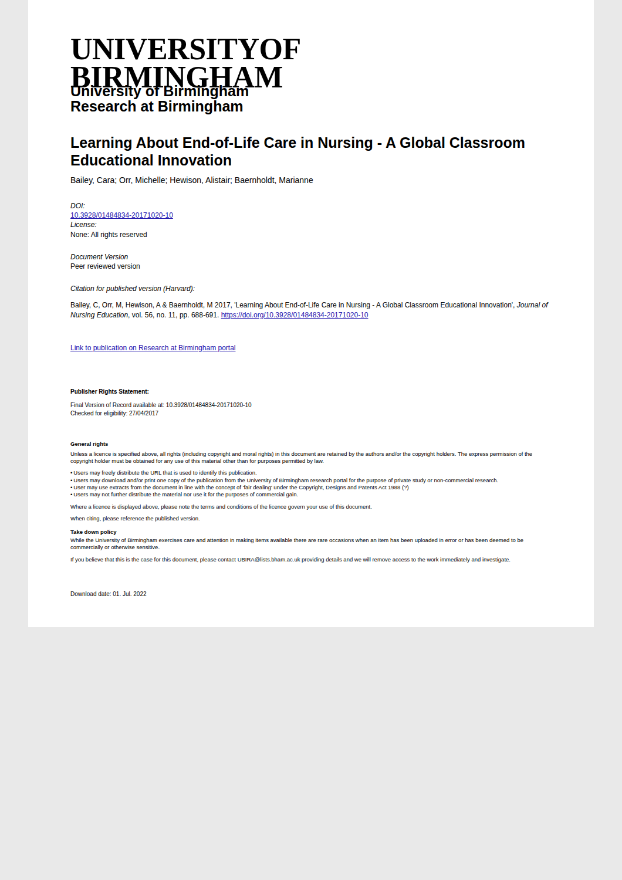UNIVERSITYOF
BIRMINGHAM
University of Birmingham
Research at Birmingham
Learning About End-of-Life Care in Nursing - A Global Classroom Educational Innovation
Bailey, Cara; Orr, Michelle; Hewison, Alistair; Baernholdt, Marianne
DOI:
10.3928/01484834-20171020-10
License:
None: All rights reserved
Document Version
Peer reviewed version
Citation for published version (Harvard):
Bailey, C, Orr, M, Hewison, A & Baernholdt, M 2017, 'Learning About End-of-Life Care in Nursing - A Global Classroom Educational Innovation', Journal of Nursing Education, vol. 56, no. 11, pp. 688-691. https://doi.org/10.3928/01484834-20171020-10
Link to publication on Research at Birmingham portal
Publisher Rights Statement:
Final Version of Record available at: 10.3928/01484834-20171020-10
Checked for eligibility: 27/04/2017
General rights
Unless a licence is specified above, all rights (including copyright and moral rights) in this document are retained by the authors and/or the copyright holders. The express permission of the copyright holder must be obtained for any use of this material other than for purposes permitted by law.
Users may freely distribute the URL that is used to identify this publication.
Users may download and/or print one copy of the publication from the University of Birmingham research portal for the purpose of private study or non-commercial research.
User may use extracts from the document in line with the concept of 'fair dealing' under the Copyright, Designs and Patents Act 1988 (?)
Users may not further distribute the material nor use it for the purposes of commercial gain.
Where a licence is displayed above, please note the terms and conditions of the licence govern your use of this document.
When citing, please reference the published version.
Take down policy
While the University of Birmingham exercises care and attention in making items available there are rare occasions when an item has been uploaded in error or has been deemed to be commercially or otherwise sensitive.
If you believe that this is the case for this document, please contact UBIRA@lists.bham.ac.uk providing details and we will remove access to the work immediately and investigate.
Download date: 01. Jul. 2022